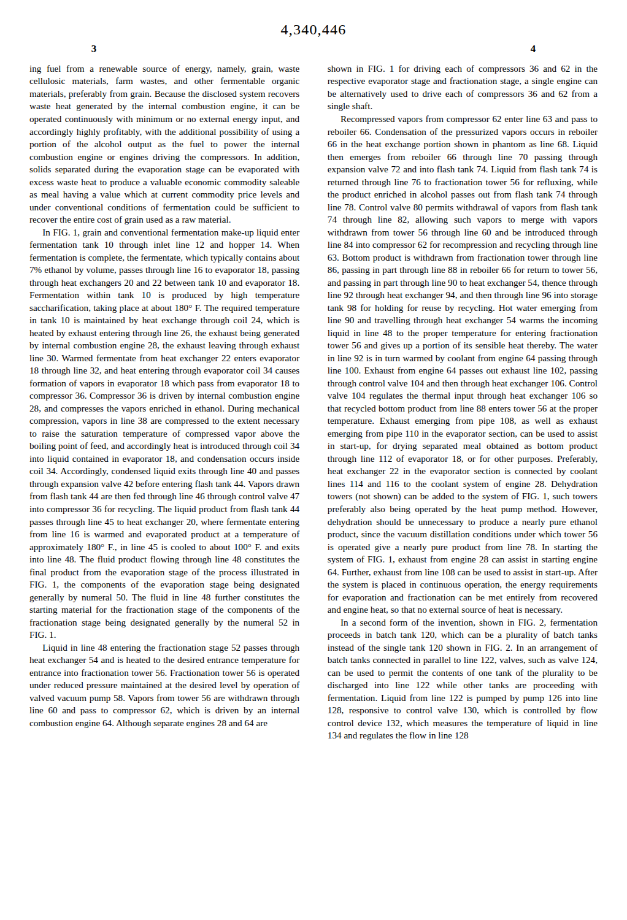4,340,446
3 4
ing fuel from a renewable source of energy, namely, grain, waste cellulosic materials, farm wastes, and other fermentable organic materials, preferably from grain. Because the disclosed system recovers waste heat generated by the internal combustion engine, it can be operated continuously with minimum or no external energy input, and accordingly highly profitably, with the additional possibility of using a portion of the alcohol output as the fuel to power the internal combustion engine or engines driving the compressors. In addition, solids separated during the evaporation stage can be evaporated with excess waste heat to produce a valuable economic commodity saleable as meal having a value which at current commodity price levels and under conventional conditions of fermentation could be sufficient to recover the entire cost of grain used as a raw material.
In FIG. 1, grain and conventional fermentation make-up liquid enter fermentation tank 10 through inlet line 12 and hopper 14. When fermentation is complete, the fermentate, which typically contains about 7% ethanol by volume, passes through line 16 to evaporator 18, passing through heat exchangers 20 and 22 between tank 10 and evaporator 18. Fermentation within tank 10 is produced by high temperature saccharification, taking place at about 180° F. The required temperature in tank 10 is maintained by heat exchange through coil 24, which is heated by exhaust entering through line 26, the exhaust being generated by internal combustion engine 28, the exhaust leaving through exhaust line 30. Warmed fermentate from heat exchanger 22 enters evaporator 18 through line 32, and heat entering through evaporator coil 34 causes formation of vapors in evaporator 18 which pass from evaporator 18 to compressor 36. Compressor 36 is driven by internal combustion engine 28, and compresses the vapors enriched in ethanol. During mechanical compression, vapors in line 38 are compressed to the extent necessary to raise the saturation temperature of compressed vapor above the boiling point of feed, and accordingly heat is introduced through coil 34 into liquid contained in evaporator 18, and condensation occurs inside coil 34. Accordingly, condensed liquid exits through line 40 and passes through expansion valve 42 before entering flash tank 44. Vapors drawn from flash tank 44 are then fed through line 46 through control valve 47 into compressor 36 for recycling. The liquid product from flash tank 44 passes through line 45 to heat exchanger 20, where fermentate entering from line 16 is warmed and evaporated product at a temperature of approximately 180° F., in line 45 is cooled to about 100° F. and exits into line 48. The fluid product flowing through line 48 constitutes the final product from the evaporation stage of the process illustrated in FIG. 1, the components of the evaporation stage being designated generally by numeral 50. The fluid in line 48 further constitutes the starting material for the fractionation stage of the components of the fractionation stage being designated generally by the numeral 52 in FIG. 1.
Liquid in line 48 entering the fractionation stage 52 passes through heat exchanger 54 and is heated to the desired entrance temperature for entrance into fractionation tower 56. Fractionation tower 56 is operated under reduced pressure maintained at the desired level by operation of valved vacuum pump 58. Vapors from tower 56 are withdrawn through line 60 and pass to compressor 62, which is driven by an internal combustion engine 64. Although separate engines 28 and 64 are
shown in FIG. 1 for driving each of compressors 36 and 62 in the respective evaporator stage and fractionation stage, a single engine can be alternatively used to drive each of compressors 36 and 62 from a single shaft.
Recompressed vapors from compressor 62 enter line 63 and pass to reboiler 66. Condensation of the pressurized vapors occurs in reboiler 66 in the heat exchange portion shown in phantom as line 68. Liquid then emerges from reboiler 66 through line 70 passing through expansion valve 72 and into flash tank 74. Liquid from flash tank 74 is returned through line 76 to fractionation tower 56 for refluxing, while the product enriched in alcohol passes out from flash tank 74 through line 78. Control valve 80 permits withdrawal of vapors from flash tank 74 through line 82, allowing such vapors to merge with vapors withdrawn from tower 56 through line 60 and be introduced through line 84 into compressor 62 for recompression and recycling through line 63. Bottom product is withdrawn from fractionation tower through line 86, passing in part through line 88 in reboiler 66 for return to tower 56, and passing in part through line 90 to heat exchanger 54, thence through line 92 through heat exchanger 94, and then through line 96 into storage tank 98 for holding for reuse by recycling. Hot water emerging from line 90 and travelling through heat exchanger 54 warms the incoming liquid in line 48 to the proper temperature for entering fractionation tower 56 and gives up a portion of its sensible heat thereby. The water in line 92 is in turn warmed by coolant from engine 64 passing through line 100. Exhaust from engine 64 passes out exhaust line 102, passing through control valve 104 and then through heat exchanger 106. Control valve 104 regulates the thermal input through heat exchanger 106 so that recycled bottom product from line 88 enters tower 56 at the proper temperature. Exhaust emerging from pipe 108, as well as exhaust emerging from pipe 110 in the evaporator section, can be used to assist in start-up, for drying separated meal obtained as bottom product through line 112 of evaporator 18, or for other purposes. Preferably, heat exchanger 22 in the evaporator section is connected by coolant lines 114 and 116 to the coolant system of engine 28. Dehydration towers (not shown) can be added to the system of FIG. 1, such towers preferably also being operated by the heat pump method. However, dehydration should be unnecessary to produce a nearly pure ethanol product, since the vacuum distillation conditions under which tower 56 is operated give a nearly pure product from line 78. In starting the system of FIG. 1, exhaust from engine 28 can assist in starting engine 64. Further, exhaust from line 108 can be used to assist in start-up. After the system is placed in continuous operation, the energy requirements for evaporation and fractionation can be met entirely from recovered and engine heat, so that no external source of heat is necessary.
In a second form of the invention, shown in FIG. 2, fermentation proceeds in batch tank 120, which can be a plurality of batch tanks instead of the single tank 120 shown in FIG. 2. In an arrangement of batch tanks connected in parallel to line 122, valves, such as valve 124, can be used to permit the contents of one tank of the plurality to be discharged into line 122 while other tanks are proceeding with fermentation. Liquid from line 122 is pumped by pump 126 into line 128, responsive to control valve 130, which is controlled by flow control device 132, which measures the temperature of liquid in line 134 and regulates the flow in line 128